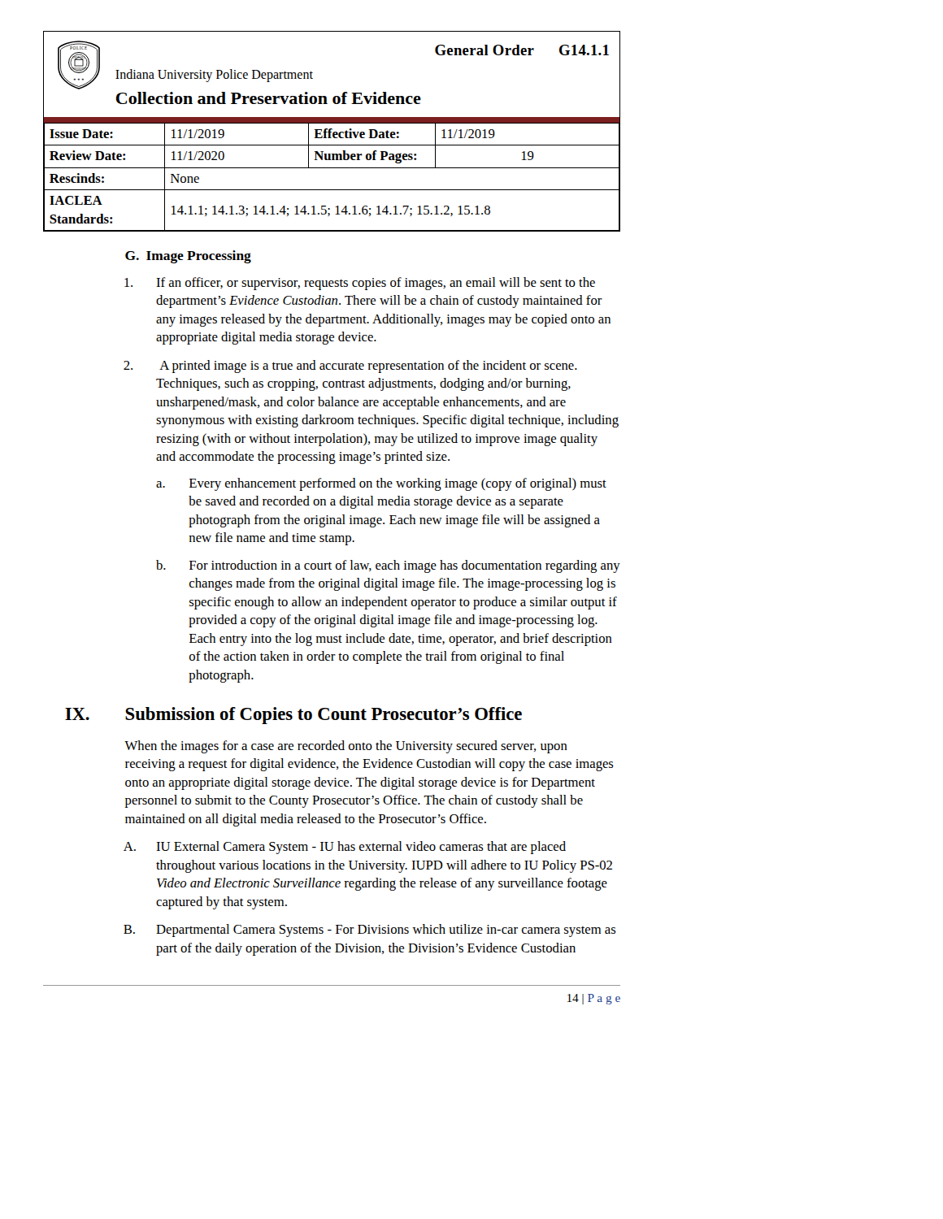POLICE INDIANA UNIVERSITY ★ ★ ★
General Order G14.1.1
Indiana University Police Department
Collection and Preservation of Evidence
| Issue Date: | 11/1/2019 | Effective Date: | 11/1/2019 |
| Review Date: | 11/1/2020 | Number of Pages: | 19 |
| Rescinds: | None |
| IACLEA Standards: | 14.1.1; 14.1.3; 14.1.4; 14.1.5; 14.1.6; 14.1.7; 15.1.2, 15.1.8 |
G. Image Processing
1. If an officer, or supervisor, requests copies of images, an email will be sent to the department’s Evidence Custodian. There will be a chain of custody maintained for any images released by the department. Additionally, images may be copied onto an appropriate digital media storage device.
2. A printed image is a true and accurate representation of the incident or scene. Techniques, such as cropping, contrast adjustments, dodging and/or burning, unsharpened/mask, and color balance are acceptable enhancements, and are synonymous with existing darkroom techniques. Specific digital technique, including resizing (with or without interpolation), may be utilized to improve image quality and accommodate the processing image’s printed size.
a. Every enhancement performed on the working image (copy of original) must be saved and recorded on a digital media storage device as a separate photograph from the original image. Each new image file will be assigned a new file name and time stamp.
b. For introduction in a court of law, each image has documentation regarding any changes made from the original digital image file. The image-processing log is specific enough to allow an independent operator to produce a similar output if provided a copy of the original digital image file and image-processing log. Each entry into the log must include date, time, operator, and brief description of the action taken in order to complete the trail from original to final photograph.
IX.
Submission of Copies to Count Prosecutor’s Office
When the images for a case are recorded onto the University secured server, upon receiving a request for digital evidence, the Evidence Custodian will copy the case images onto an appropriate digital storage device. The digital storage device is for Department personnel to submit to the County Prosecutor’s Office. The chain of custody shall be maintained on all digital media released to the Prosecutor’s Office.
A. IU External Camera System - IU has external video cameras that are placed throughout various locations in the University. IUPD will adhere to IU Policy PS-02 Video and Electronic Surveillance regarding the release of any surveillance footage captured by that system.
B. Departmental Camera Systems - For Divisions which utilize in-car camera system as part of the daily operation of the Division, the Division’s Evidence Custodian
14 | P a g e